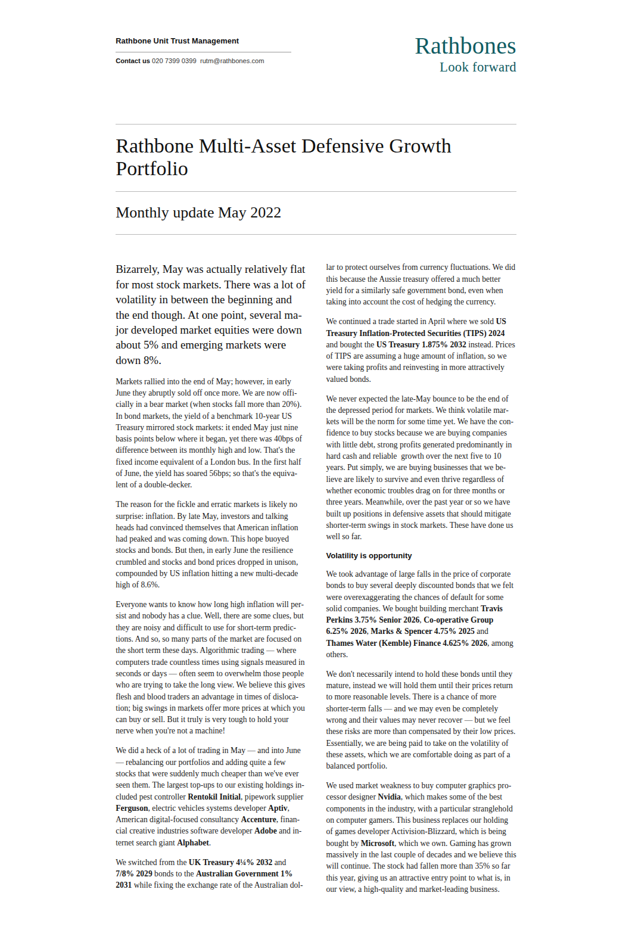Rathbone Unit Trust Management
Contact us 020 7399 0399 rutm@rathbones.com
Rathbones Look forward
Rathbone Multi-Asset Defensive Growth Portfolio
Monthly update May 2022
Bizarrely, May was actually relatively flat for most stock markets. There was a lot of volatility in between the beginning and the end though. At one point, several major developed market equities were down about 5% and emerging markets were down 8%.
Markets rallied into the end of May; however, in early June they abruptly sold off once more. We are now officially in a bear market (when stocks fall more than 20%). In bond markets, the yield of a benchmark 10-year US Treasury mirrored stock markets: it ended May just nine basis points below where it began, yet there was 40bps of difference between its monthly high and low. That's the fixed income equivalent of a London bus. In the first half of June, the yield has soared 56bps; so that's the equivalent of a double-decker.
The reason for the fickle and erratic markets is likely no surprise: inflation. By late May, investors and talking heads had convinced themselves that American inflation had peaked and was coming down. This hope buoyed stocks and bonds. But then, in early June the resilience crumbled and stocks and bond prices dropped in unison, compounded by US inflation hitting a new multi-decade high of 8.6%.
Everyone wants to know how long high inflation will persist and nobody has a clue. Well, there are some clues, but they are noisy and difficult to use for short-term predictions. And so, so many parts of the market are focused on the short term these days. Algorithmic trading — where computers trade countless times using signals measured in seconds or days — often seem to overwhelm those people who are trying to take the long view. We believe this gives flesh and blood traders an advantage in times of dislocation; big swings in markets offer more prices at which you can buy or sell. But it truly is very tough to hold your nerve when you're not a machine!
We did a heck of a lot of trading in May — and into June — rebalancing our portfolios and adding quite a few stocks that were suddenly much cheaper than we've ever seen them. The largest top-ups to our existing holdings included pest controller Rentokil Initial, pipework supplier Ferguson, electric vehicles systems developer Aptiv, American digital-focused consultancy Accenture, financial creative industries software developer Adobe and internet search giant Alphabet.
We switched from the UK Treasury 4¼% 2032 and 7/8% 2029 bonds to the Australian Government 1% 2031 while fixing the exchange rate of the Australian dollar to protect ourselves from currency fluctuations. We did this because the Aussie treasury offered a much better yield for a similarly safe government bond, even when taking into account the cost of hedging the currency.
We continued a trade started in April where we sold US Treasury Inflation-Protected Securities (TIPS) 2024 and bought the US Treasury 1.875% 2032 instead. Prices of TIPS are assuming a huge amount of inflation, so we were taking profits and reinvesting in more attractively valued bonds.
We never expected the late-May bounce to be the end of the depressed period for markets. We think volatile markets will be the norm for some time yet. We have the confidence to buy stocks because we are buying companies with little debt, strong profits generated predominantly in hard cash and reliable growth over the next five to 10 years. Put simply, we are buying businesses that we believe are likely to survive and even thrive regardless of whether economic troubles drag on for three months or three years. Meanwhile, over the past year or so we have built up positions in defensive assets that should mitigate shorter-term swings in stock markets. These have done us well so far.
Volatility is opportunity
We took advantage of large falls in the price of corporate bonds to buy several deeply discounted bonds that we felt were overexaggerating the chances of default for some solid companies. We bought building merchant Travis Perkins 3.75% Senior 2026, Co-operative Group 6.25% 2026, Marks & Spencer 4.75% 2025 and Thames Water (Kemble) Finance 4.625% 2026, among others.
We don't necessarily intend to hold these bonds until they mature, instead we will hold them until their prices return to more reasonable levels. There is a chance of more shorter-term falls — and we may even be completely wrong and their values may never recover — but we feel these risks are more than compensated by their low prices. Essentially, we are being paid to take on the volatility of these assets, which we are comfortable doing as part of a balanced portfolio.
We used market weakness to buy computer graphics processor designer Nvidia, which makes some of the best components in the industry, with a particular stranglehold on computer gamers. This business replaces our holding of games developer Activision-Blizzard, which is being bought by Microsoft, which we own. Gaming has grown massively in the last couple of decades and we believe this will continue. The stock had fallen more than 35% so far this year, giving us an attractive entry point to what is, in our view, a high-quality and market-leading business.